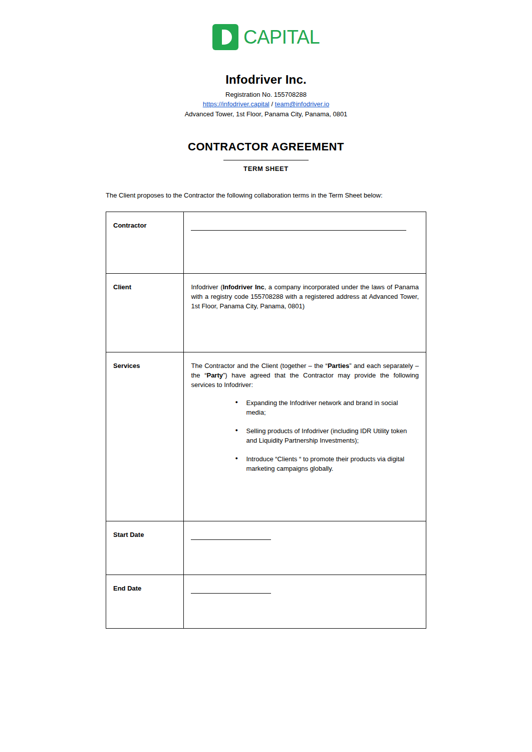CAPITAL
Infodriver Inc.
Registration No. 155708288
https://infodriver.capital / team@infodriver.io
Advanced Tower, 1st Floor, Panama City, Panama, 0801
CONTRACTOR AGREEMENT
TERM SHEET
The Client proposes to the Contractor the following collaboration terms in the Term Sheet below:
| Contractor | |
| Client | Infodriver ( Infodriver Inc , a company incorporated under the laws of Panama with a registry code 155708288 with a registered address at Advanced Tower, 1st Floor, Panama City, Panama, 0801) |
| Services | The Contractor and the Client (together – the “ Parties ” and each separately – the “ Party ”) have agreed that the Contractor may provide the following services to Infodriver: Expanding the Infodriver network and brand in social media; Selling products of Infodriver (including IDR Utility token and Liquidity Partnership Investments); Introduce “Clients “ to promote their products via digital marketing campaigns globally. |
| Start Date | |
| End Date | |